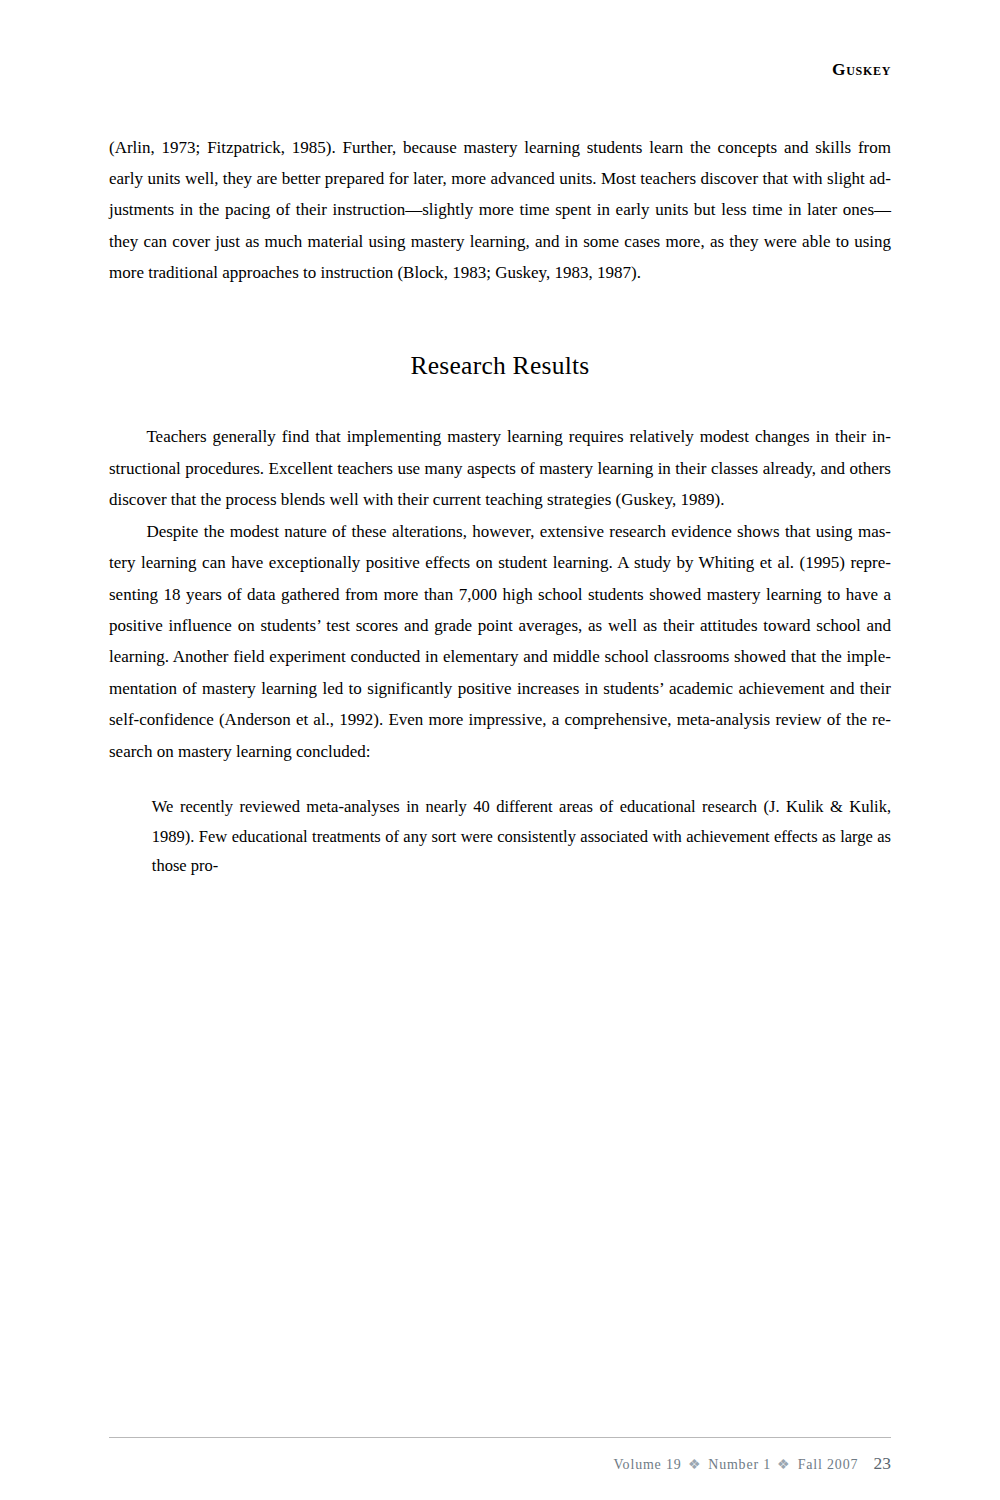Guskey
(Arlin, 1973; Fitzpatrick, 1985). Further, because mastery learning students learn the concepts and skills from early units well, they are better prepared for later, more advanced units. Most teachers discover that with slight adjustments in the pacing of their instruction—slightly more time spent in early units but less time in later ones—they can cover just as much material using mastery learning, and in some cases more, as they were able to using more traditional approaches to instruction (Block, 1983; Guskey, 1983, 1987).
Research Results
Teachers generally find that implementing mastery learning requires relatively modest changes in their instructional procedures. Excellent teachers use many aspects of mastery learning in their classes already, and others discover that the process blends well with their current teaching strategies (Guskey, 1989).
Despite the modest nature of these alterations, however, extensive research evidence shows that using mastery learning can have exceptionally positive effects on student learning. A study by Whiting et al. (1995) representing 18 years of data gathered from more than 7,000 high school students showed mastery learning to have a positive influence on students’ test scores and grade point averages, as well as their attitudes toward school and learning. Another field experiment conducted in elementary and middle school classrooms showed that the implementation of mastery learning led to significantly positive increases in students’ academic achievement and their self-confidence (Anderson et al., 1992). Even more impressive, a comprehensive, meta-analysis review of the research on mastery learning concluded:
We recently reviewed meta-analyses in nearly 40 different areas of educational research (J. Kulik & Kulik, 1989). Few educational treatments of any sort were consistently associated with achievement effects as large as those pro-
Volume 19 ❖ Number 1 ❖ Fall 2007 23